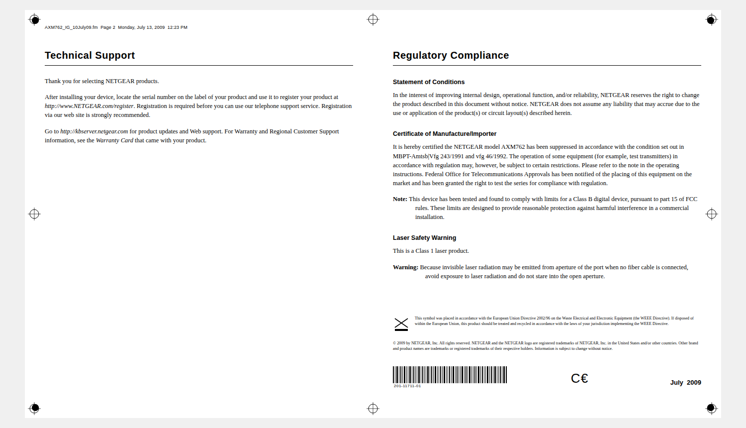AXM762_IG_10July09.fm Page 2 Monday, July 13, 2009 12:23 PM
Technical Support
Thank you for selecting NETGEAR products.
After installing your device, locate the serial number on the label of your product and use it to register your product at http://www.NETGEAR.com/register. Registration is required before you can use our telephone support service. Registration via our web site is strongly recommended.
Go to http://kbserver.netgear.com for product updates and Web support. For Warranty and Regional Customer Support information, see the Warranty Card that came with your product.
Regulatory Compliance
Statement of Conditions
In the interest of improving internal design, operational function, and/or reliability, NETGEAR reserves the right to change the product described in this document without notice. NETGEAR does not assume any liability that may accrue due to the use or application of the product(s) or circuit layout(s) described herein.
Certificate of Manufacture/Importer
It is hereby certified the NETGEAR model AXM762 has been suppressed in accordance with the condition set out in MBPT-Amtsb|Vfg 243/1991 and vfg 46/1992. The operation of some equipment (for example, test transmitters) in accordance with regulation may, however, be subject to certain restrictions. Please refer to the note in the operating instructions. Federal Office for Telecommunications Approvals has been notified of the placing of this equipment on the market and has been granted the right to test the series for compliance with regulation.
Note: This device has been tested and found to comply with limits for a Class B digital device, pursuant to part 15 of FCC rules. These limits are designed to provide reasonable protection against harmful interference in a commercial installation.
Laser Safety Warning
This is a Class 1 laser product.
Warning: Because invisible laser radiation may be emitted from aperture of the port when no fiber cable is connected, avoid exposure to laser radiation and do not stare into the open aperture.
This symbol was placed in accordance with the European Union Directive 2002/96 on the Waste Electrical and Electronic Equipment (the WEEE Directive). If disposed of within the European Union, this product should be treated and recycled in accordance with the laws of your jurisdiction implementing the WEEE Directive.
© 2009 by NETGEAR, Inc. All rights reserved. NETGEAR and the NETGEAR logo are registered trademarks of NETGEAR, Inc. in the United States and/or other countries. Other brand and product names are trademarks or registered trademarks of their respective holders. Information is subject to change without notice.
201-11711-01
C €
July 2009